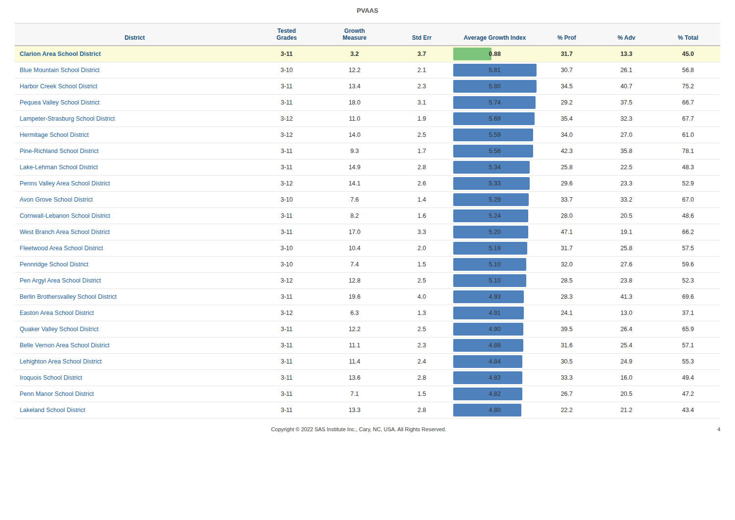PVAAS
| District | Tested Grades | Growth Measure | Std Err | Average Growth Index | % Prof | % Adv | % Total |
| --- | --- | --- | --- | --- | --- | --- | --- |
| Clarion Area School District | 3-11 | 3.2 | 3.7 | 0.88 | 31.7 | 13.3 | 45.0 |
| Blue Mountain School District | 3-10 | 12.2 | 2.1 | 5.81 | 30.7 | 26.1 | 56.8 |
| Harbor Creek School District | 3-11 | 13.4 | 2.3 | 5.80 | 34.5 | 40.7 | 75.2 |
| Pequea Valley School District | 3-11 | 18.0 | 3.1 | 5.74 | 29.2 | 37.5 | 66.7 |
| Lampeter-Strasburg School District | 3-12 | 11.0 | 1.9 | 5.69 | 35.4 | 32.3 | 67.7 |
| Hermitage School District | 3-12 | 14.0 | 2.5 | 5.59 | 34.0 | 27.0 | 61.0 |
| Pine-Richland School District | 3-11 | 9.3 | 1.7 | 5.56 | 42.3 | 35.8 | 78.1 |
| Lake-Lehman School District | 3-11 | 14.9 | 2.8 | 5.34 | 25.8 | 22.5 | 48.3 |
| Penns Valley Area School District | 3-12 | 14.1 | 2.6 | 5.33 | 29.6 | 23.3 | 52.9 |
| Avon Grove School District | 3-10 | 7.6 | 1.4 | 5.29 | 33.7 | 33.2 | 67.0 |
| Cornwall-Lebanon School District | 3-11 | 8.2 | 1.6 | 5.24 | 28.0 | 20.5 | 48.6 |
| West Branch Area School District | 3-11 | 17.0 | 3.3 | 5.20 | 47.1 | 19.1 | 66.2 |
| Fleetwood Area School District | 3-10 | 10.4 | 2.0 | 5.19 | 31.7 | 25.8 | 57.5 |
| Pennridge School District | 3-10 | 7.4 | 1.5 | 5.10 | 32.0 | 27.6 | 59.6 |
| Pen Argyl Area School District | 3-12 | 12.8 | 2.5 | 5.10 | 28.5 | 23.8 | 52.3 |
| Berlin Brothersvalley School District | 3-11 | 19.6 | 4.0 | 4.93 | 28.3 | 41.3 | 69.6 |
| Easton Area School District | 3-12 | 6.3 | 1.3 | 4.91 | 24.1 | 13.0 | 37.1 |
| Quaker Valley School District | 3-11 | 12.2 | 2.5 | 4.90 | 39.5 | 26.4 | 65.9 |
| Belle Vernon Area School District | 3-11 | 11.1 | 2.3 | 4.88 | 31.6 | 25.4 | 57.1 |
| Lehighton Area School District | 3-11 | 11.4 | 2.4 | 4.84 | 30.5 | 24.9 | 55.3 |
| Iroquois School District | 3-11 | 13.6 | 2.8 | 4.83 | 33.3 | 16.0 | 49.4 |
| Penn Manor School District | 3-11 | 7.1 | 1.5 | 4.82 | 26.7 | 20.5 | 47.2 |
| Lakeland School District | 3-11 | 13.3 | 2.8 | 4.80 | 22.2 | 21.2 | 43.4 |
Copyright © 2022 SAS Institute Inc., Cary, NC, USA. All Rights Reserved. 4